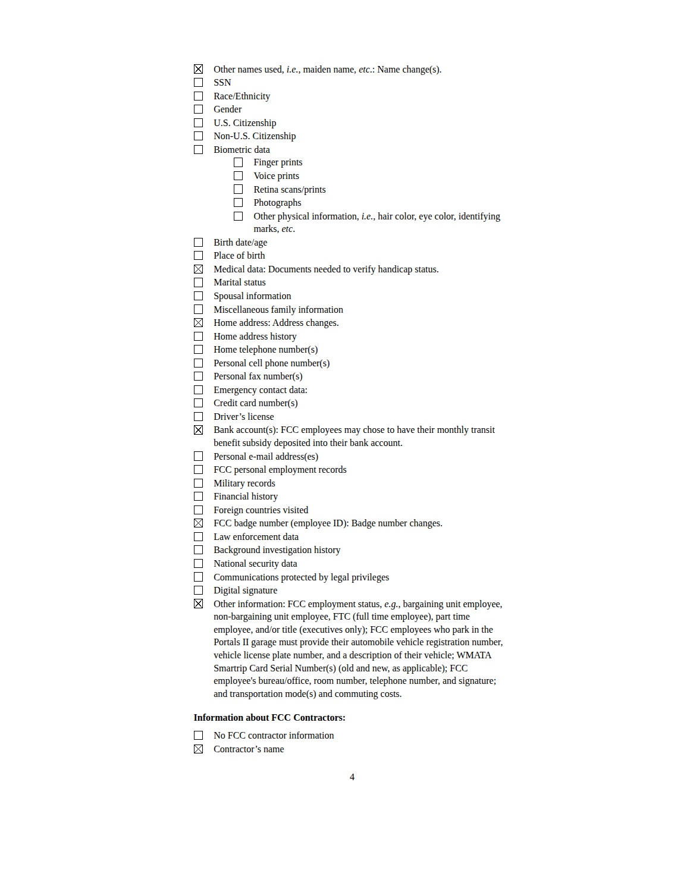Other names used, i.e., maiden name, etc.: Name change(s).
SSN
Race/Ethnicity
Gender
U.S. Citizenship
Non-U.S. Citizenship
Biometric data
Finger prints
Voice prints
Retina scans/prints
Photographs
Other physical information, i.e., hair color, eye color, identifying marks, etc.
Birth date/age
Place of birth
Medical data: Documents needed to verify handicap status.
Marital status
Spousal information
Miscellaneous family information
Home address: Address changes.
Home address history
Home telephone number(s)
Personal cell phone number(s)
Personal fax number(s)
Emergency contact data:
Credit card number(s)
Driver’s license
Bank account(s): FCC employees may chose to have their monthly transit benefit subsidy deposited into their bank account.
Personal e-mail address(es)
FCC personal employment records
Military records
Financial history
Foreign countries visited
FCC badge number (employee ID): Badge number changes.
Law enforcement data
Background investigation history
National security data
Communications protected by legal privileges
Digital signature
Other information: FCC employment status, e.g., bargaining unit employee, non-bargaining unit employee, FTC (full time employee), part time employee, and/or title (executives only); FCC employees who park in the Portals II garage must provide their automobile vehicle registration number, vehicle license plate number, and a description of their vehicle; WMATA Smartrip Card Serial Number(s) (old and new, as applicable); FCC employee's bureau/office, room number, telephone number, and signature; and transportation mode(s) and commuting costs.
Information about FCC Contractors:
No FCC contractor information
Contractor’s name
4